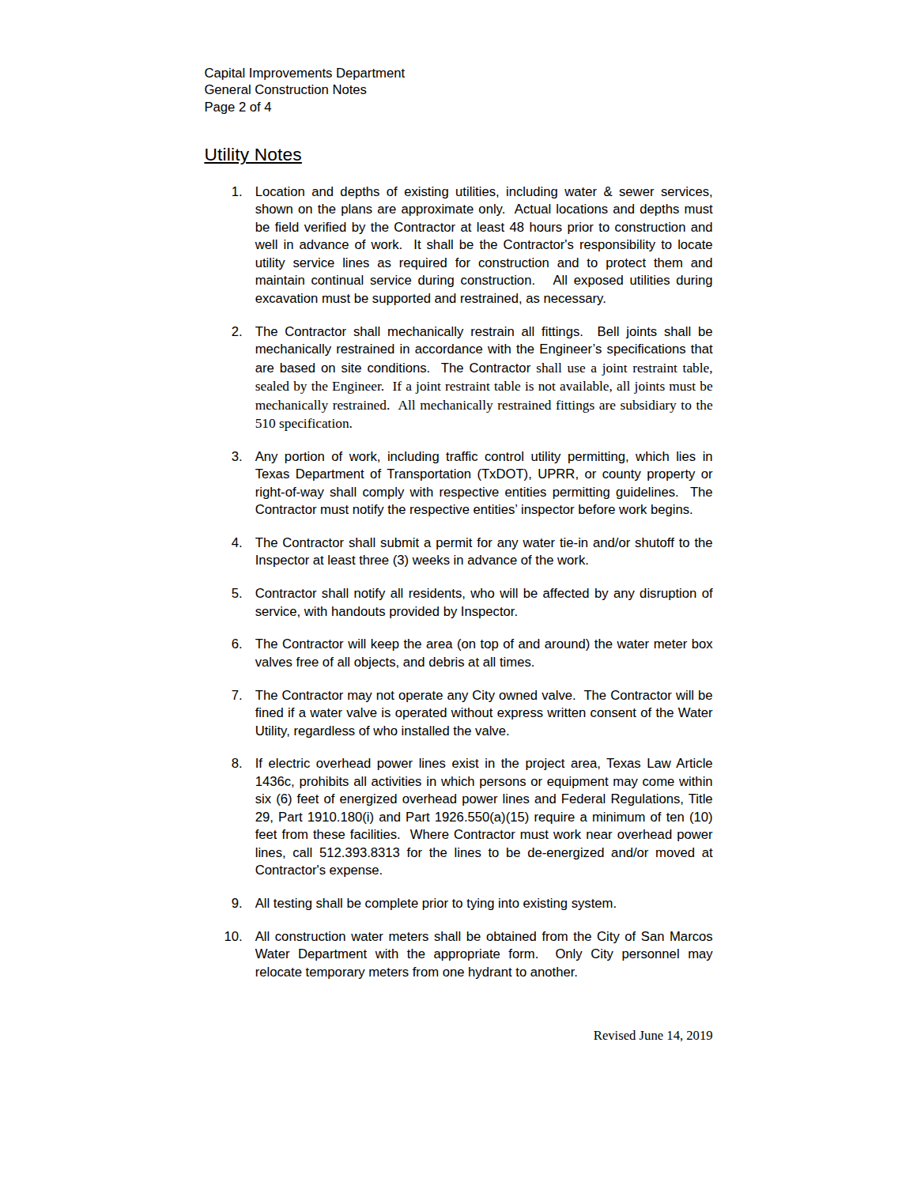Capital Improvements Department
General Construction Notes
Page 2 of 4
Utility Notes
Location and depths of existing utilities, including water & sewer services, shown on the plans are approximate only. Actual locations and depths must be field verified by the Contractor at least 48 hours prior to construction and well in advance of work. It shall be the Contractor's responsibility to locate utility service lines as required for construction and to protect them and maintain continual service during construction. All exposed utilities during excavation must be supported and restrained, as necessary.
The Contractor shall mechanically restrain all fittings. Bell joints shall be mechanically restrained in accordance with the Engineer’s specifications that are based on site conditions. The Contractor shall use a joint restraint table, sealed by the Engineer. If a joint restraint table is not available, all joints must be mechanically restrained. All mechanically restrained fittings are subsidiary to the 510 specification.
Any portion of work, including traffic control utility permitting, which lies in Texas Department of Transportation (TxDOT), UPRR, or county property or right-of-way shall comply with respective entities permitting guidelines. The Contractor must notify the respective entities’ inspector before work begins.
The Contractor shall submit a permit for any water tie-in and/or shutoff to the Inspector at least three (3) weeks in advance of the work.
Contractor shall notify all residents, who will be affected by any disruption of service, with handouts provided by Inspector.
The Contractor will keep the area (on top of and around) the water meter box valves free of all objects, and debris at all times.
The Contractor may not operate any City owned valve. The Contractor will be fined if a water valve is operated without express written consent of the Water Utility, regardless of who installed the valve.
If electric overhead power lines exist in the project area, Texas Law Article 1436c, prohibits all activities in which persons or equipment may come within six (6) feet of energized overhead power lines and Federal Regulations, Title 29, Part 1910.180(i) and Part 1926.550(a)(15) require a minimum of ten (10) feet from these facilities. Where Contractor must work near overhead power lines, call 512.393.8313 for the lines to be de-energized and/or moved at Contractor's expense.
All testing shall be complete prior to tying into existing system.
All construction water meters shall be obtained from the City of San Marcos Water Department with the appropriate form. Only City personnel may relocate temporary meters from one hydrant to another.
Revised June 14, 2019